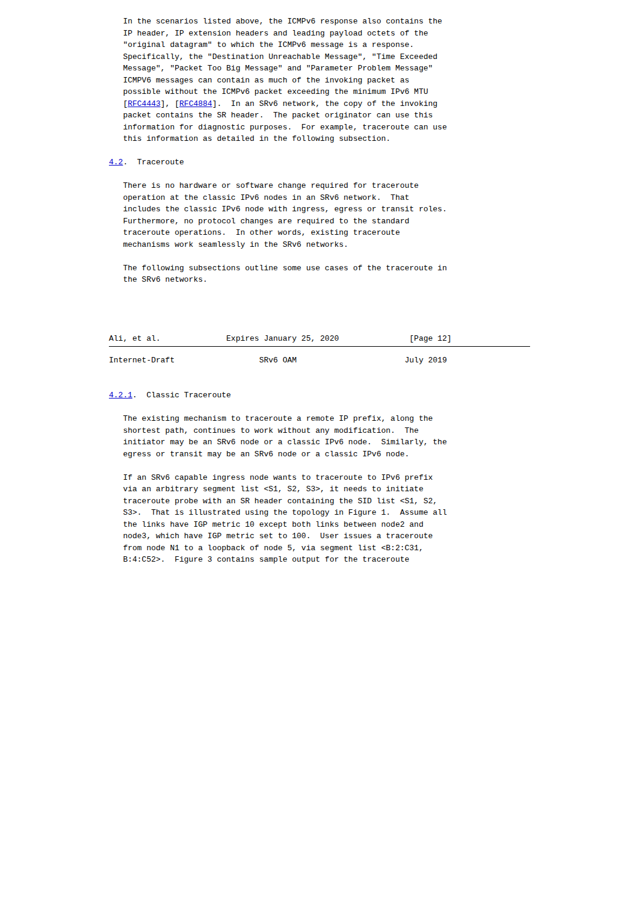In the scenarios listed above, the ICMPv6 response also contains the
   IP header, IP extension headers and leading payload octets of the
   "original datagram" to which the ICMPv6 message is a response.
   Specifically, the "Destination Unreachable Message", "Time Exceeded
   Message", "Packet Too Big Message" and "Parameter Problem Message"
   ICMPV6 messages can contain as much of the invoking packet as
   possible without the ICMPv6 packet exceeding the minimum IPv6 MTU
   [RFC4443], [RFC4884].  In an SRv6 network, the copy of the invoking
   packet contains the SR header.  The packet originator can use this
   information for diagnostic purposes.  For example, traceroute can use
   this information as detailed in the following subsection.

4.2.  Traceroute

   There is no hardware or software change required for traceroute
   operation at the classic IPv6 nodes in an SRv6 network.  That
   includes the classic IPv6 node with ingress, egress or transit roles.
   Furthermore, no protocol changes are required to the standard
   traceroute operations.  In other words, existing traceroute
   mechanisms work seamlessly in the SRv6 networks.

   The following subsections outline some use cases of the traceroute in
   the SRv6 networks.




Ali, et al.              Expires January 25, 2020               [Page 12]
Internet-Draft                  SRv6 OAM                       July 2019


4.2.1.  Classic Traceroute

   The existing mechanism to traceroute a remote IP prefix, along the
   shortest path, continues to work without any modification.  The
   initiator may be an SRv6 node or a classic IPv6 node.  Similarly, the
   egress or transit may be an SRv6 node or a classic IPv6 node.

   If an SRv6 capable ingress node wants to traceroute to IPv6 prefix
   via an arbitrary segment list <S1, S2, S3>, it needs to initiate
   traceroute probe with an SR header containing the SID list <S1, S2,
   S3>.  That is illustrated using the topology in Figure 1.  Assume all
   the links have IGP metric 10 except both links between node2 and
   node3, which have IGP metric set to 100.  User issues a traceroute
   from node N1 to a loopback of node 5, via segment list <B:2:C31,
   B:4:C52>.  Figure 3 contains sample output for the traceroute